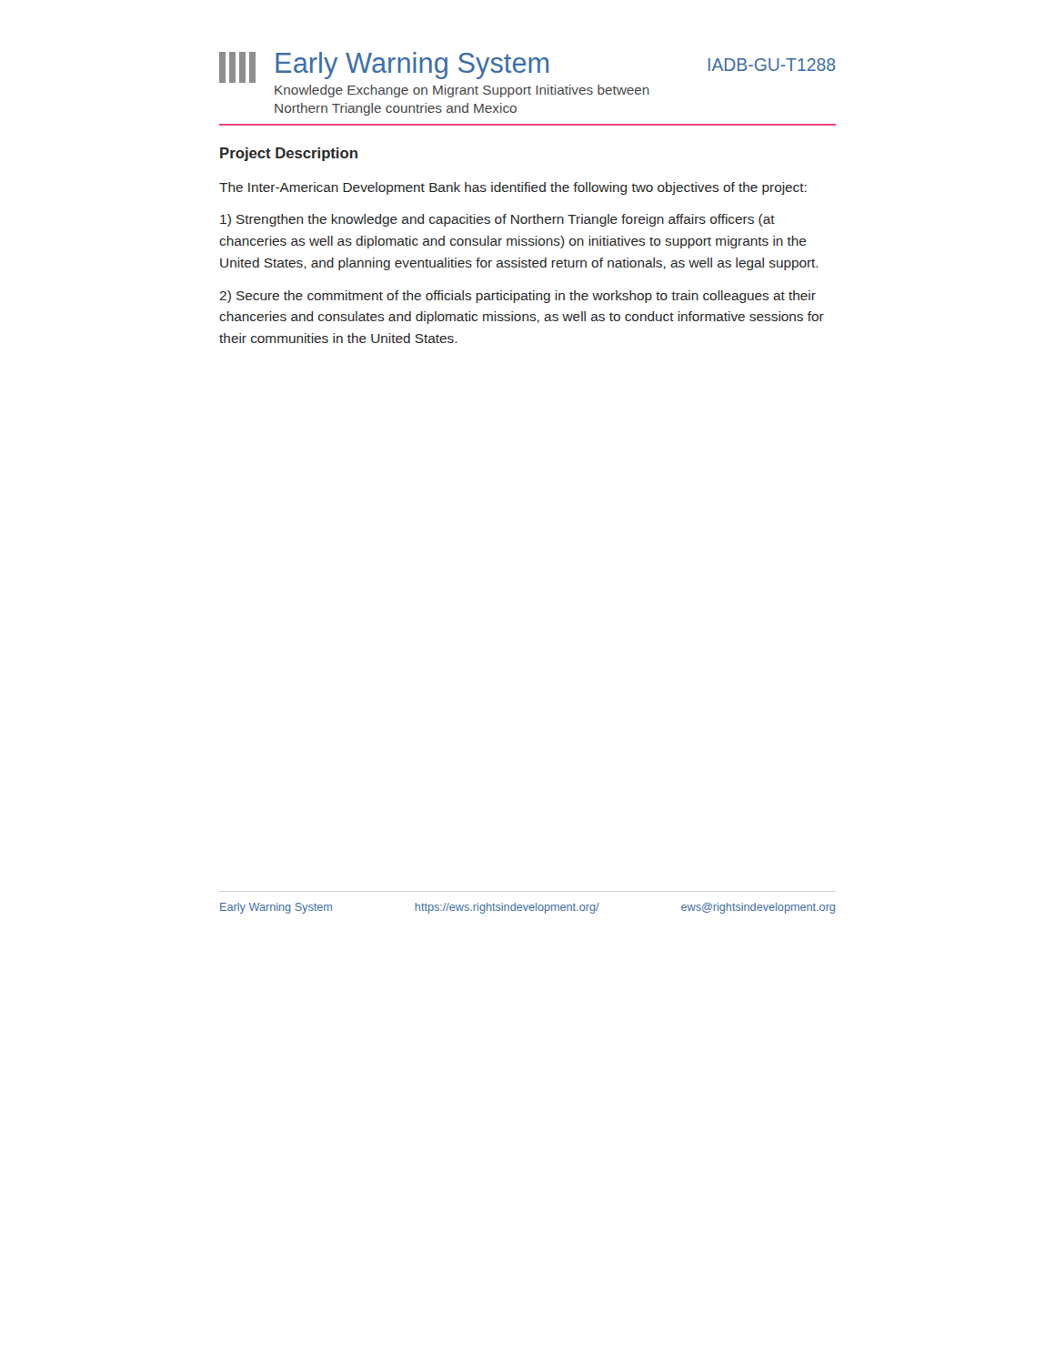Early Warning System
Knowledge Exchange on Migrant Support Initiatives between Northern Triangle countries and Mexico
IADB-GU-T1288
Project Description
The Inter-American Development Bank has identified the following two objectives of the project:
1) Strengthen the knowledge and capacities of Northern Triangle foreign affairs officers (at chanceries as well as diplomatic and consular missions) on initiatives to support migrants in the United States, and planning eventualities for assisted return of nationals, as well as legal support.
2) Secure the commitment of the officials participating in the workshop to train colleagues at their chanceries and consulates and diplomatic missions, as well as to conduct informative sessions for their communities in the United States.
Early Warning System
https://ews.rightsindevelopment.org/
ews@rightsindevelopment.org